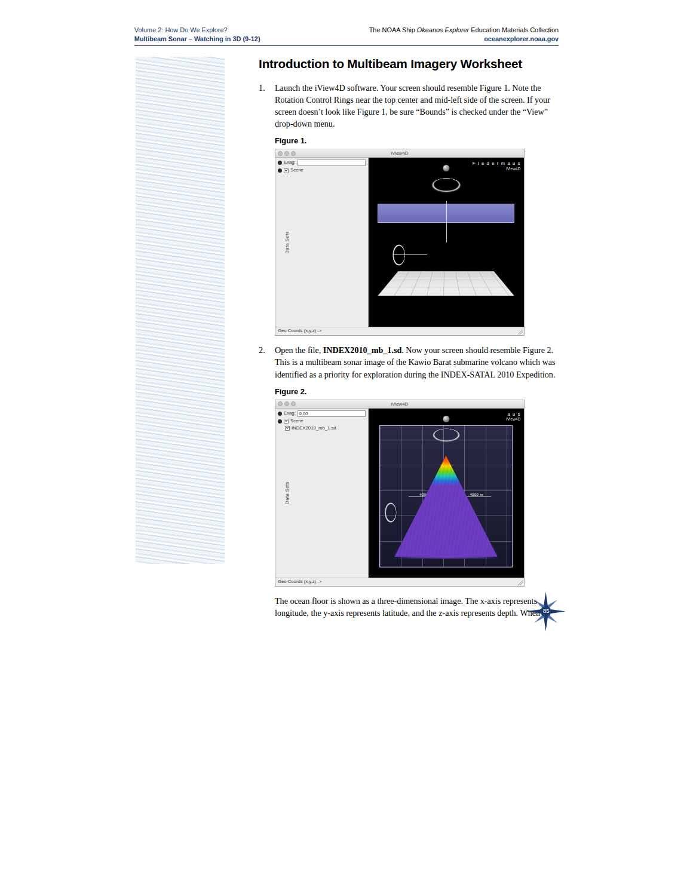Volume 2: How Do We Explore?
Multibeam Sonar – Watching in 3D (9-12)
The NOAA Ship Okeanos Explorer Education Materials Collection
oceanexplorer.noaa.gov
Introduction to Multibeam Imagery Worksheet
Launch the iView4D software. Your screen should resemble Figure 1. Note the Rotation Control Rings near the top center and mid-left side of the screen. If your screen doesn’t look like Figure 1, be sure “Bounds” is checked under the “View” drop-down menu.
Figure 1.
iView4D
Exag:
Scene
Data Sets
F l e d e r m a u s
iView4D
Geo Coords (x,y,z) ->
Open the file, INDEX2010_mb_1.sd. Now your screen should resemble Figure 2. This is a multibeam sonar image of the Kawio Barat submarine volcano which was identified as a priority for exploration during the INDEX-SATAL 2010 Expedition.
Figure 2.
iView4D
Exag: 6.00
Scene
INDEX2010_mb_1.sd
Data Sets
a u s
iView4D
4000 m
4000 m
Geo Coords (x,y,z) ->
The ocean floor is shown as a three-dimensional image. The x-axis represents longitude, the y-axis represents latitude, and the z-axis represents depth. When
85